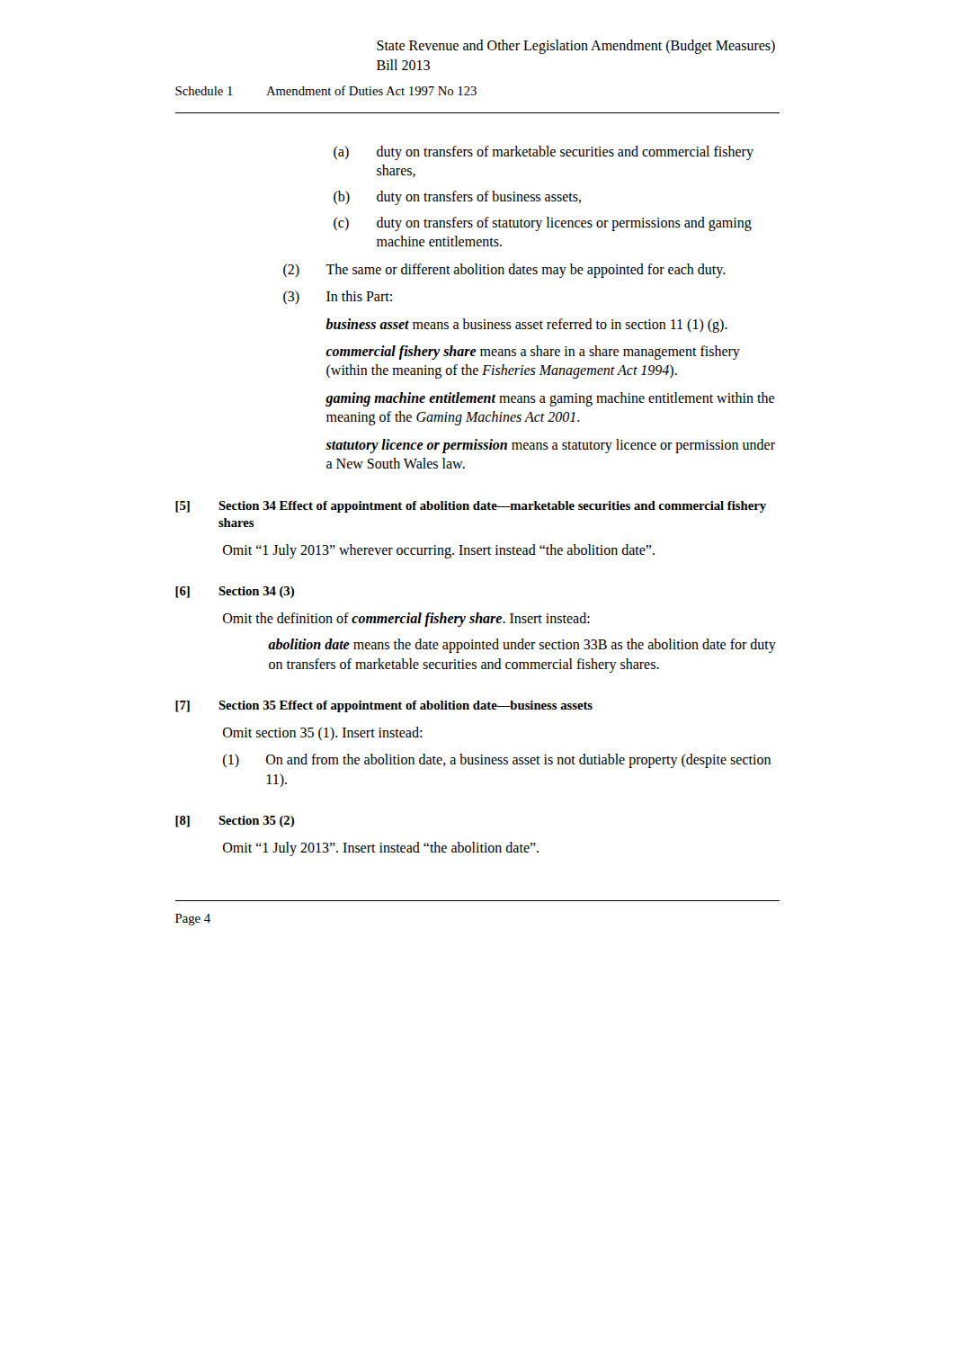State Revenue and Other Legislation Amendment (Budget Measures)
Bill 2013
Schedule 1 Amendment of Duties Act 1997 No 123
(a) duty on transfers of marketable securities and commercial fishery shares,
(b) duty on transfers of business assets,
(c) duty on transfers of statutory licences or permissions and gaming machine entitlements.
(2) The same or different abolition dates may be appointed for each duty.
(3) In this Part:
business asset means a business asset referred to in section 11 (1) (g).
commercial fishery share means a share in a share management fishery (within the meaning of the Fisheries Management Act 1994).
gaming machine entitlement means a gaming machine entitlement within the meaning of the Gaming Machines Act 2001.
statutory licence or permission means a statutory licence or permission under a New South Wales law.
[5] Section 34 Effect of appointment of abolition date—marketable securities and commercial fishery shares
Omit “1 July 2013” wherever occurring. Insert instead “the abolition date”.
[6] Section 34 (3)
Omit the definition of commercial fishery share. Insert instead:
abolition date means the date appointed under section 33B as the abolition date for duty on transfers of marketable securities and commercial fishery shares.
[7] Section 35 Effect of appointment of abolition date—business assets
Omit section 35 (1). Insert instead:
(1) On and from the abolition date, a business asset is not dutiable property (despite section 11).
[8] Section 35 (2)
Omit “1 July 2013”. Insert instead “the abolition date”.
Page 4